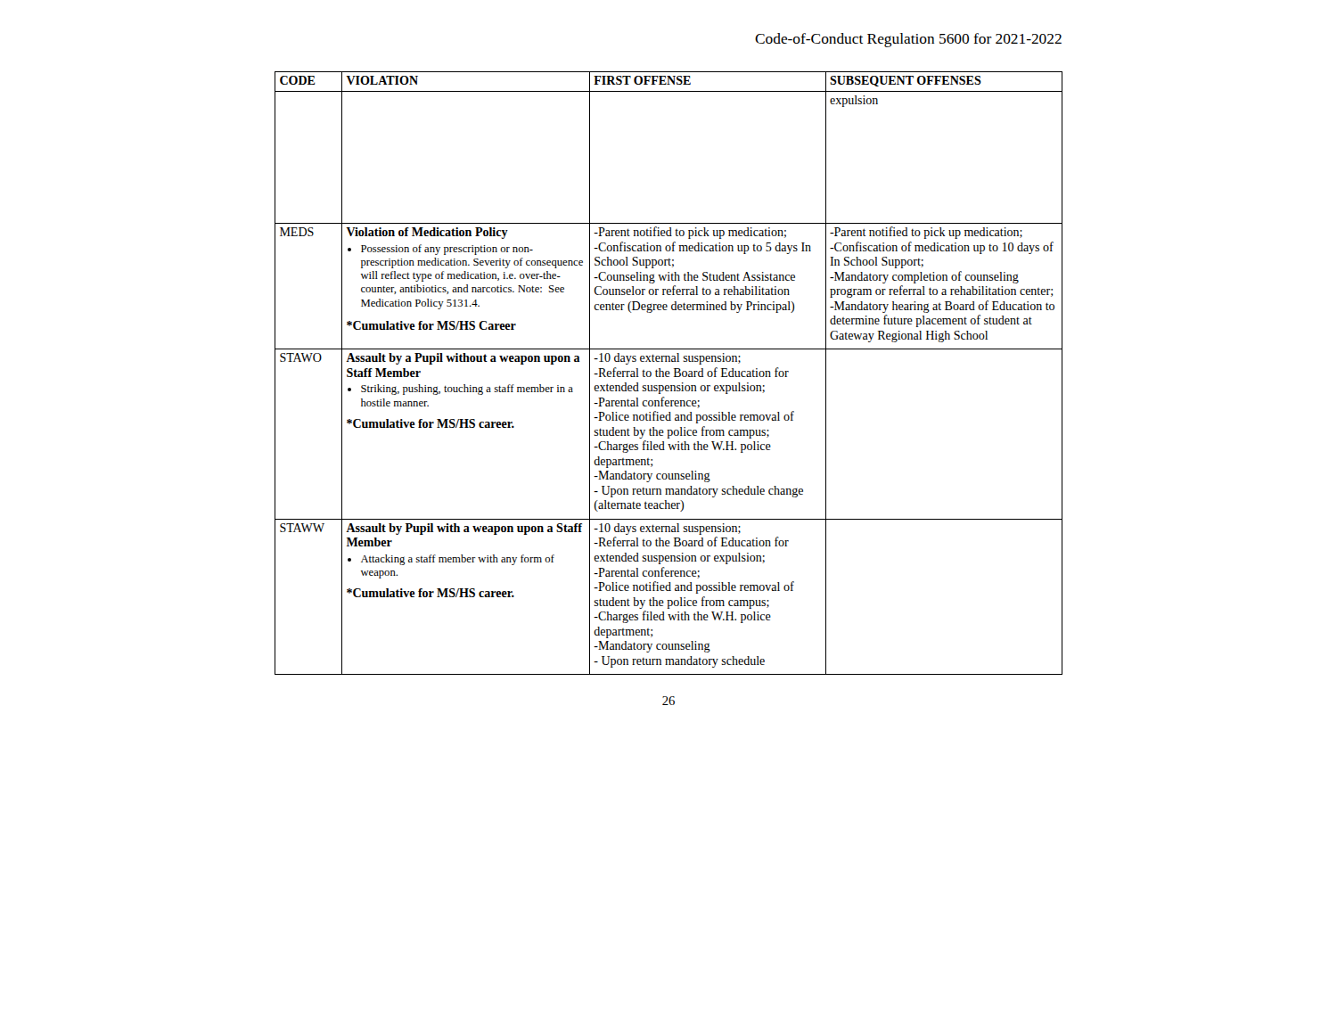Code-of-Conduct Regulation 5600 for 2021-2022
| CODE | VIOLATION | FIRST OFFENSE | SUBSEQUENT OFFENSES |
| --- | --- | --- | --- |
| | | | expulsion |
| MEDS | Violation of Medication Policy Possession of any prescription or non-prescription medication. Severity of consequence will reflect type of medication, i.e. over-the-counter, antibiotics, and narcotics. Note: See Medication Policy 5131.4. *Cumulative for MS/HS Career | -Parent notified to pick up medication; -Confiscation of medication up to 5 days In School Support; -Counseling with the Student Assistance Counselor or referral to a rehabilitation center (Degree determined by Principal) | -Parent notified to pick up medication; -Confiscation of medication up to 10 days of In School Support; -Mandatory completion of counseling program or referral to a rehabilitation center; -Mandatory hearing at Board of Education to determine future placement of student at Gateway Regional High School |
| STAWO | Assault by a Pupil without a weapon upon a Staff Member Striking, pushing, touching a staff member in a hostile manner. *Cumulative for MS/HS career. | -10 days external suspension; -Referral to the Board of Education for extended suspension or expulsion; -Parental conference; -Police notified and possible removal of student by the police from campus; -Charges filed with the W.H. police department; -Mandatory counseling - Upon return mandatory schedule change (alternate teacher) | |
| STAWW | Assault by Pupil with a weapon upon a Staff Member Attacking a staff member with any form of weapon. *Cumulative for MS/HS career. | -10 days external suspension; -Referral to the Board of Education for extended suspension or expulsion; -Parental conference; -Police notified and possible removal of student by the police from campus; -Charges filed with the W.H. police department; -Mandatory counseling - Upon return mandatory schedule | |
26